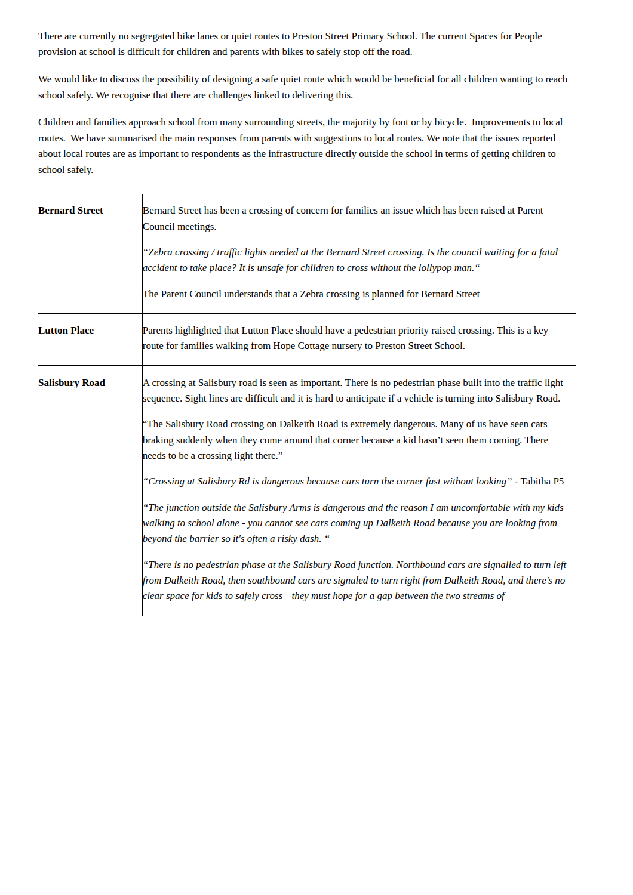There are currently no segregated bike lanes or quiet routes to Preston Street Primary School. The current Spaces for People provision at school is difficult for children and parents with bikes to safely stop off the road.
We would like to discuss the possibility of designing a safe quiet route which would be beneficial for all children wanting to reach school safely. We recognise that there are challenges linked to delivering this.
Children and families approach school from many surrounding streets, the majority by foot or by bicycle. Improvements to local routes. We have summarised the main responses from parents with suggestions to local routes. We note that the issues reported about local routes are as important to respondents as the infrastructure directly outside the school in terms of getting children to school safely.
| Bernard Street | Bernard Street has been a crossing of concern for families an issue which has been raised at Parent Council meetings. “Zebra crossing / traffic lights needed at the Bernard Street crossing. Is the council waiting for a fatal accident to take place? It is unsafe for children to cross without the lollypop man.“ The Parent Council understands that a Zebra crossing is planned for Bernard Street |
| Lutton Place | Parents highlighted that Lutton Place should have a pedestrian priority raised crossing. This is a key route for families walking from Hope Cottage nursery to Preston Street School. |
| Salisbury Road | A crossing at Salisbury road is seen as important. There is no pedestrian phase built into the traffic light sequence. Sight lines are difficult and it is hard to anticipate if a vehicle is turning into Salisbury Road. “The Salisbury Road crossing on Dalkeith Road is extremely dangerous. Many of us have seen cars braking suddenly when they come around that corner because a kid hasn’t seen them coming. There needs to be a crossing light there.” “Crossing at Salisbury Rd is dangerous because cars turn the corner fast without looking” - Tabitha P5 “The junction outside the Salisbury Arms is dangerous and the reason I am uncomfortable with my kids walking to school alone - you cannot see cars coming up Dalkeith Road because you are looking from beyond the barrier so it's often a risky dash. “ “There is no pedestrian phase at the Salisbury Road junction. Northbound cars are signalled to turn left from Dalkeith Road, then southbound cars are signaled to turn right from Dalkeith Road, and there’s no clear space for kids to safely cross—they must hope for a gap between the two streams of |